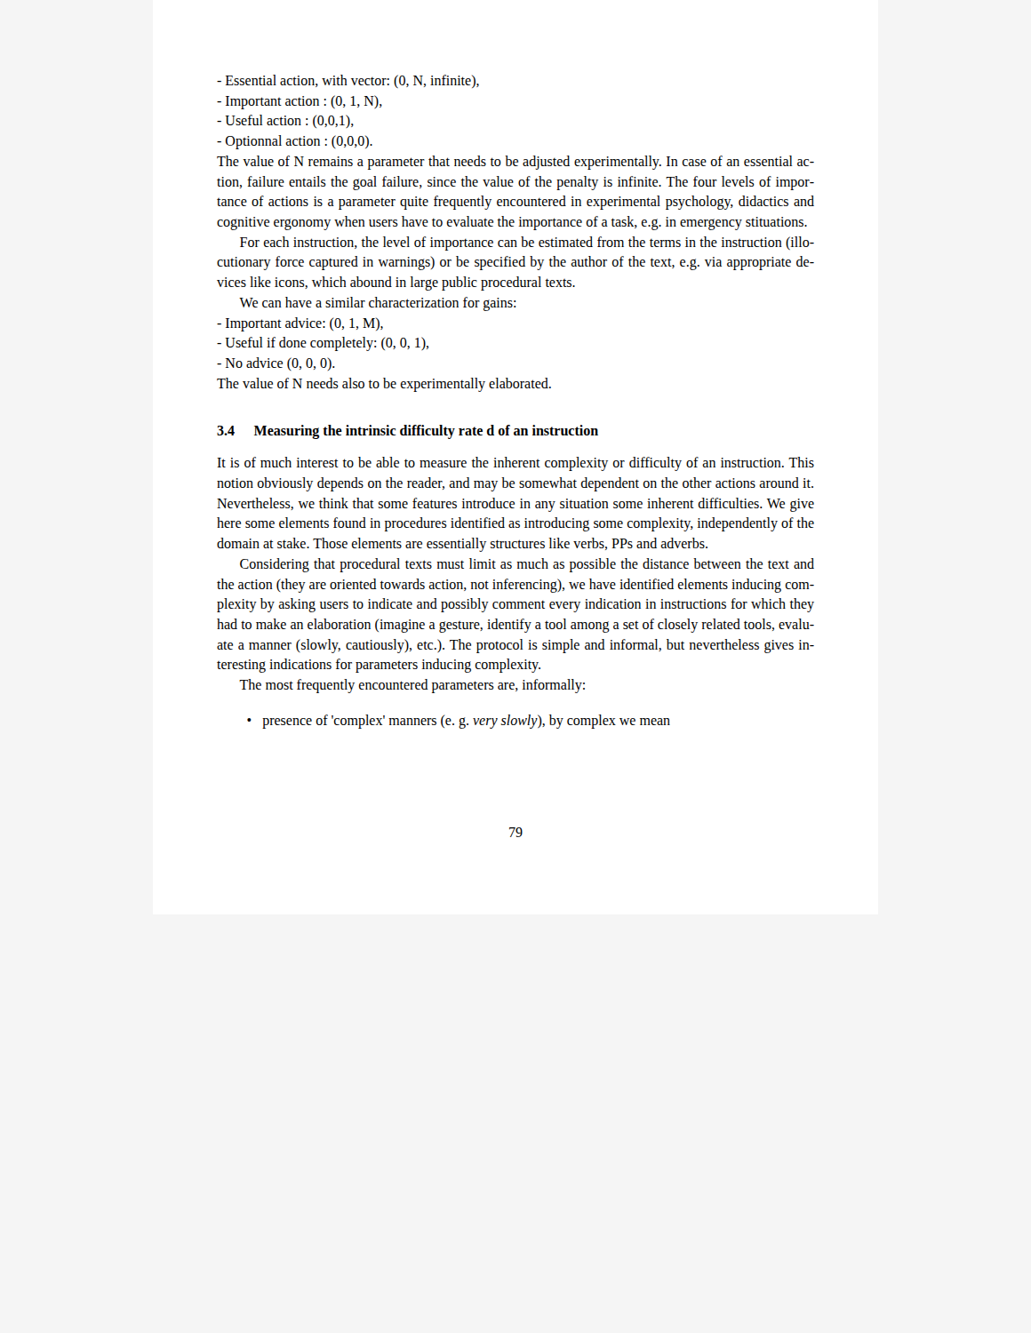- Essential action, with vector: (0, N, infinite),
- Important action : (0, 1, N),
- Useful action : (0,0,1),
- Optionnal action : (0,0,0).
The value of N remains a parameter that needs to be adjusted experimentally. In case of an essential action, failure entails the goal failure, since the value of the penalty is infinite. The four levels of importance of actions is a parameter quite frequently encountered in experimental psychology, didactics and cognitive ergonomy when users have to evaluate the importance of a task, e.g. in emergency stituations.
For each instruction, the level of importance can be estimated from the terms in the instruction (illocutionary force captured in warnings) or be specified by the author of the text, e.g. via appropriate devices like icons, which abound in large public procedural texts.
We can have a similar characterization for gains:
- Important advice: (0, 1, M),
- Useful if done completely: (0, 0, 1),
- No advice (0, 0, 0).
The value of N needs also to be experimentally elaborated.
3.4 Measuring the intrinsic difficulty rate d of an instruction
It is of much interest to be able to measure the inherent complexity or difficulty of an instruction. This notion obviously depends on the reader, and may be somewhat dependent on the other actions around it. Nevertheless, we think that some features introduce in any situation some inherent difficulties. We give here some elements found in procedures identified as introducing some complexity, independently of the domain at stake. Those elements are essentially structures like verbs, PPs and adverbs.
Considering that procedural texts must limit as much as possible the distance between the text and the action (they are oriented towards action, not inferencing), we have identified elements inducing complexity by asking users to indicate and possibly comment every indication in instructions for which they had to make an elaboration (imagine a gesture, identify a tool among a set of closely related tools, evaluate a manner (slowly, cautiously), etc.). The protocol is simple and informal, but nevertheless gives interesting indications for parameters inducing complexity.
The most frequently encountered parameters are, informally:
presence of 'complex' manners (e. g. very slowly), by complex we mean
79